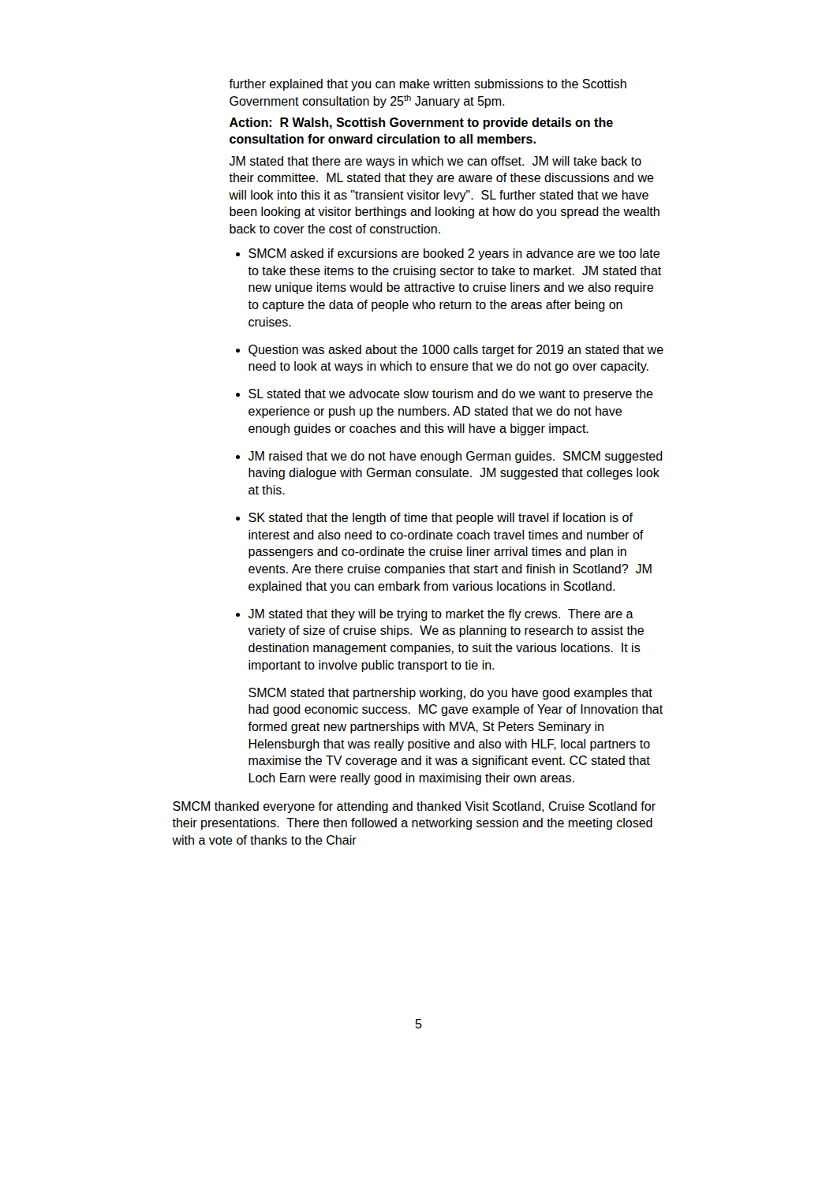further explained that you can make written submissions to the Scottish Government consultation by 25th January at 5pm.
Action: R Walsh, Scottish Government to provide details on the consultation for onward circulation to all members.
JM stated that there are ways in which we can offset. JM will take back to their committee. ML stated that they are aware of these discussions and we will look into this it as "transient visitor levy". SL further stated that we have been looking at visitor berthings and looking at how do you spread the wealth back to cover the cost of construction.
SMCM asked if excursions are booked 2 years in advance are we too late to take these items to the cruising sector to take to market. JM stated that new unique items would be attractive to cruise liners and we also require to capture the data of people who return to the areas after being on cruises.
Question was asked about the 1000 calls target for 2019 an stated that we need to look at ways in which to ensure that we do not go over capacity.
SL stated that we advocate slow tourism and do we want to preserve the experience or push up the numbers. AD stated that we do not have enough guides or coaches and this will have a bigger impact.
JM raised that we do not have enough German guides. SMCM suggested having dialogue with German consulate. JM suggested that colleges look at this.
SK stated that the length of time that people will travel if location is of interest and also need to co-ordinate coach travel times and number of passengers and co-ordinate the cruise liner arrival times and plan in events. Are there cruise companies that start and finish in Scotland? JM explained that you can embark from various locations in Scotland.
JM stated that they will be trying to market the fly crews. There are a variety of size of cruise ships. We as planning to research to assist the destination management companies, to suit the various locations. It is important to involve public transport to tie in.
SMCM stated that partnership working, do you have good examples that had good economic success. MC gave example of Year of Innovation that formed great new partnerships with MVA, St Peters Seminary in Helensburgh that was really positive and also with HLF, local partners to maximise the TV coverage and it was a significant event. CC stated that Loch Earn were really good in maximising their own areas.
SMCM thanked everyone for attending and thanked Visit Scotland, Cruise Scotland for their presentations. There then followed a networking session and the meeting closed with a vote of thanks to the Chair
5